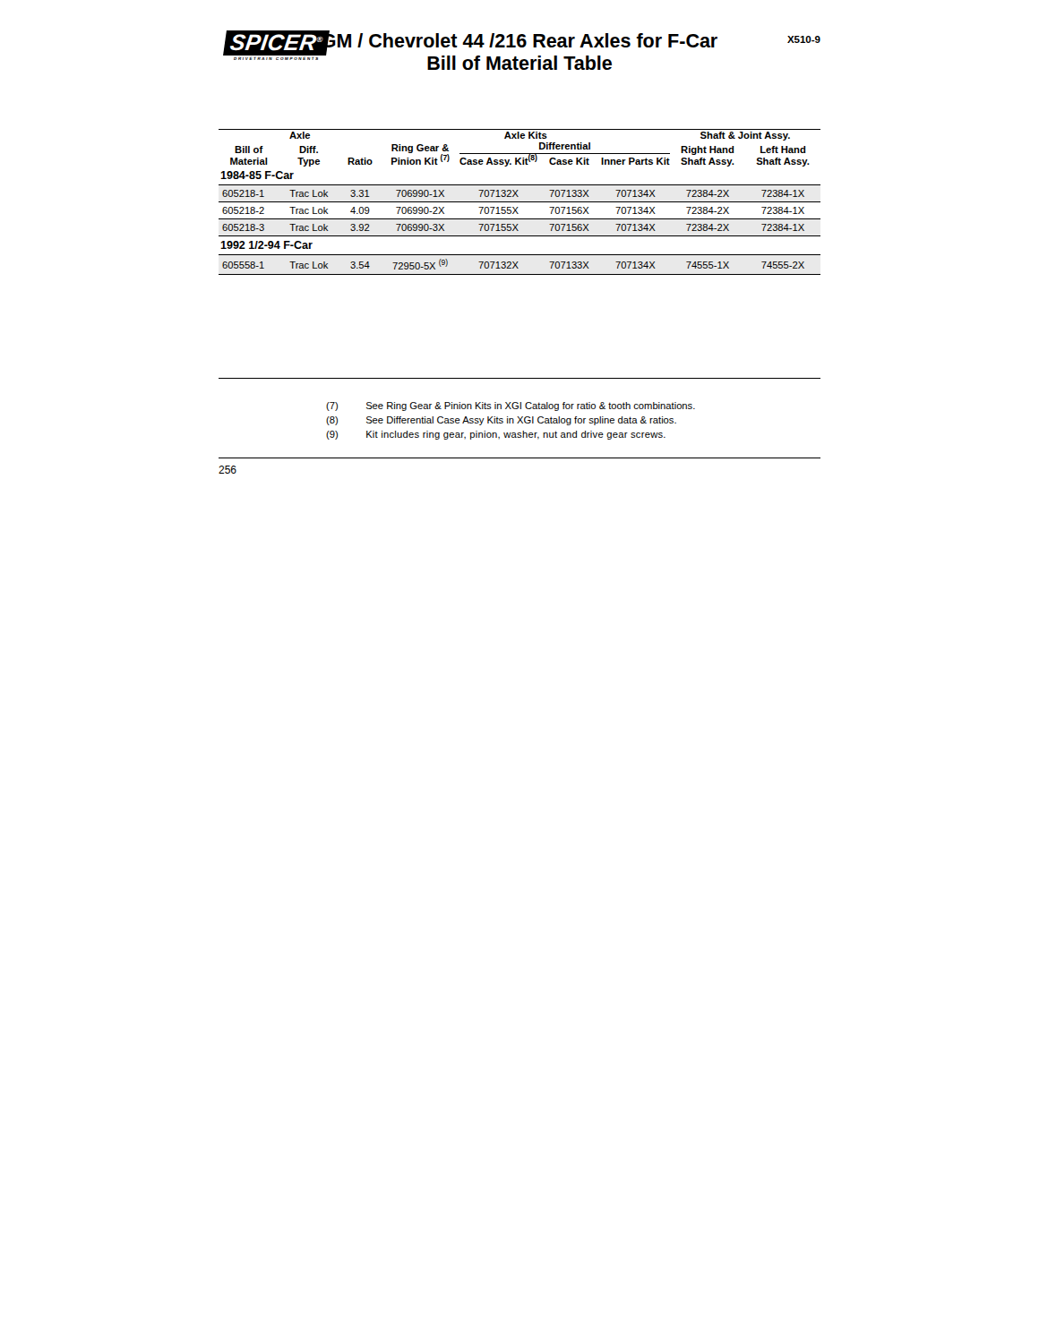SPICER®
DRIVETRAIN COMPONENTS
X510-9
GM / Chevrolet 44 /216 Rear Axles for F-Car
Bill of Material Table
| Axle | Axle Kits | Shaft & Joint Assy. |
| --- | --- | --- |
| Bill of Material | Diff. Type | Ratio | Ring Gear & Pinion Kit (7) | Differential | Right Hand Shaft Assy. | Left Hand Shaft Assy. |
| Case Assy. Kit (8) | Case Kit | Inner Parts Kit |
| 1984-85 F-Car |
| 605218-1 | Trac Lok | 3.31 | 706990-1X | 707132X | 707133X | 707134X | 72384-2X | 72384-1X |
| 605218-2 | Trac Lok | 4.09 | 706990-2X | 707155X | 707156X | 707134X | 72384-2X | 72384-1X |
| 605218-3 | Trac Lok | 3.92 | 706990-3X | 707155X | 707156X | 707134X | 72384-2X | 72384-1X |
| 1992 1/2-94 F-Car |
| 605558-1 | Trac Lok | 3.54 | 72950-5X (9) | 707132X | 707133X | 707134X | 74555-1X | 74555-2X |
(7)
See Ring Gear & Pinion Kits in XGI Catalog for ratio & tooth combinations.
(8)
See Differential Case Assy Kits in XGI Catalog for spline data & ratios.
(9)
Kit includes ring gear, pinion, washer, nut and drive gear screws.
256